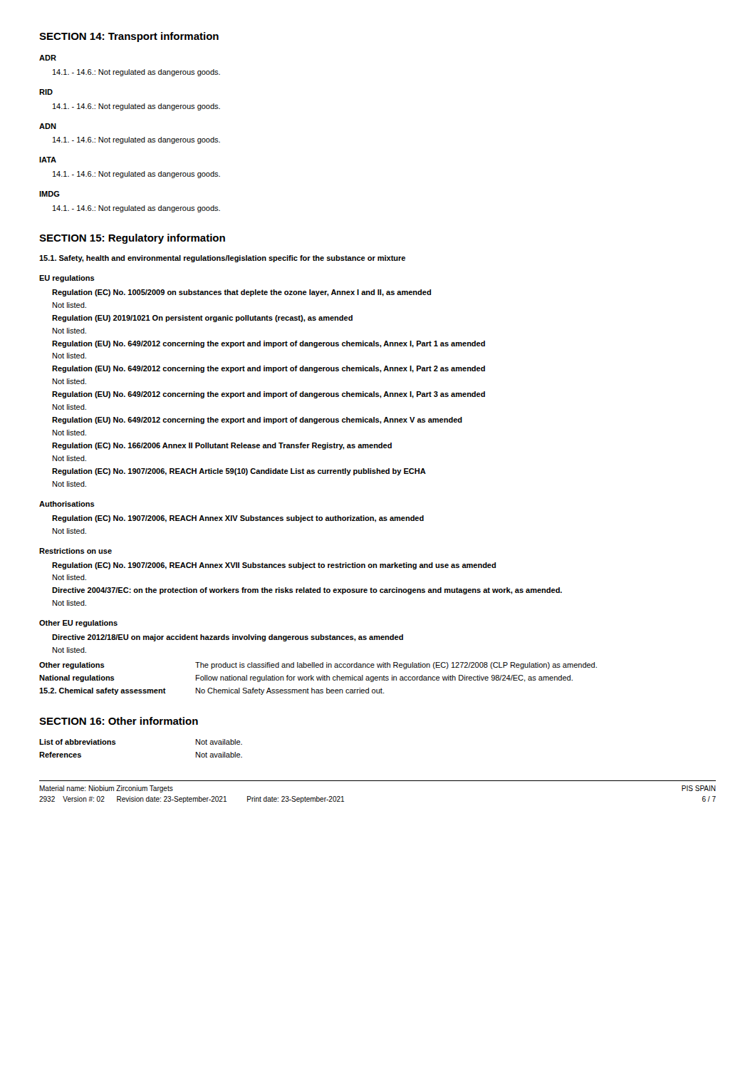SECTION 14: Transport information
ADR
14.1. - 14.6.: Not regulated as dangerous goods.
RID
14.1. - 14.6.: Not regulated as dangerous goods.
ADN
14.1. - 14.6.: Not regulated as dangerous goods.
IATA
14.1. - 14.6.: Not regulated as dangerous goods.
IMDG
14.1. - 14.6.: Not regulated as dangerous goods.
SECTION 15: Regulatory information
15.1. Safety, health and environmental regulations/legislation specific for the substance or mixture
EU regulations
Regulation (EC) No. 1005/2009 on substances that deplete the ozone layer, Annex I and II, as amended
Not listed.
Regulation (EU) 2019/1021 On persistent organic pollutants (recast), as amended
Not listed.
Regulation (EU) No. 649/2012 concerning the export and import of dangerous chemicals, Annex I, Part 1 as amended
Not listed.
Regulation (EU) No. 649/2012 concerning the export and import of dangerous chemicals, Annex I, Part 2 as amended
Not listed.
Regulation (EU) No. 649/2012 concerning the export and import of dangerous chemicals, Annex I, Part 3 as amended
Not listed.
Regulation (EU) No. 649/2012 concerning the export and import of dangerous chemicals, Annex V as amended
Not listed.
Regulation (EC) No. 166/2006 Annex II Pollutant Release and Transfer Registry, as amended
Not listed.
Regulation (EC) No. 1907/2006, REACH Article 59(10) Candidate List as currently published by ECHA
Not listed.
Authorisations
Regulation (EC) No. 1907/2006, REACH Annex XIV Substances subject to authorization, as amended
Not listed.
Restrictions on use
Regulation (EC) No. 1907/2006, REACH Annex XVII Substances subject to restriction on marketing and use as amended
Not listed.
Directive 2004/37/EC: on the protection of workers from the risks related to exposure to carcinogens and mutagens at work, as amended.
Not listed.
Other EU regulations
Directive 2012/18/EU on major accident hazards involving dangerous substances, as amended
Not listed.
| Other regulations | The product is classified and labelled in accordance with Regulation (EC) 1272/2008 (CLP Regulation) as amended. |
| National regulations | Follow national regulation for work with chemical agents in accordance with Directive 98/24/EC, as amended. |
| 15.2. Chemical safety assessment | No Chemical Safety Assessment has been carried out. |
SECTION 16: Other information
| List of abbreviations | Not available. |
| References | Not available. |
| Material name: Niobium Zirconium Targets | PIS SPAIN |
| 2932 Version #: 02 Revision date: 23-September-2021 Print date: 23-September-2021 | 6 / 7 |